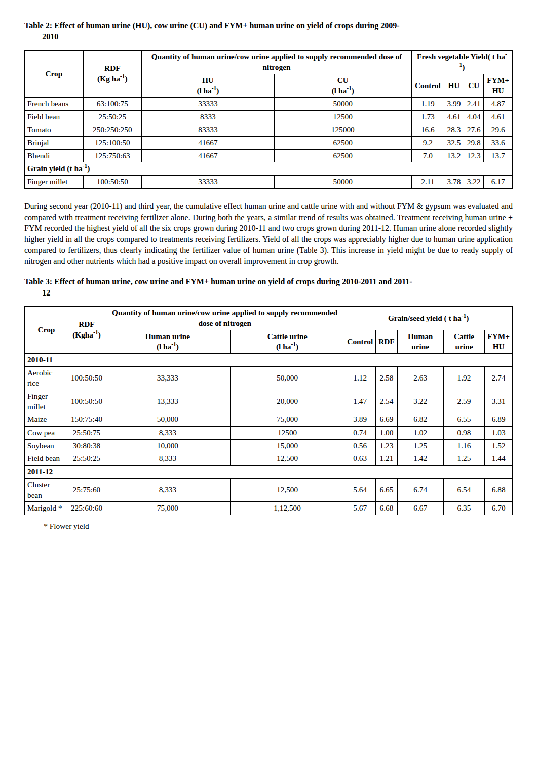Table 2: Effect of human urine (HU), cow urine (CU) and FYM+ human urine on yield of crops during 2009-2010
| Crop | RDF (Kg ha -1 ) | Quantity of human urine/cow urine applied to supply recommended dose of nitrogen | Fresh vegetable Yield( t ha -1 ) |
| --- | --- | --- | --- |
| HU (l ha -1 ) | CU (l ha -1 ) | Control | HU | CU | FYM+ HU |
| French beans | 63:100:75 | 33333 | 50000 | 1.19 | 3.99 | 2.41 | 4.87 |
| Field bean | 25:50:25 | 8333 | 12500 | 1.73 | 4.61 | 4.04 | 4.61 |
| Tomato | 250:250:250 | 83333 | 125000 | 16.6 | 28.3 | 27.6 | 29.6 |
| Brinjal | 125:100:50 | 41667 | 62500 | 9.2 | 32.5 | 29.8 | 33.6 |
| Bhendi | 125:750:63 | 41667 | 62500 | 7.0 | 13.2 | 12.3 | 13.7 |
| Grain yield (t ha -1 ) |
| Finger millet | 100:50:50 | 33333 | 50000 | 2.11 | 3.78 | 3.22 | 6.17 |
During second year (2010-11) and third year, the cumulative effect human urine and cattle urine with and without FYM & gypsum was evaluated and compared with treatment receiving fertilizer alone. During both the years, a similar trend of results was obtained. Treatment receiving human urine + FYM recorded the highest yield of all the six crops grown during 2010-11 and two crops grown during 2011-12. Human urine alone recorded slightly higher yield in all the crops compared to treatments receiving fertilizers. Yield of all the crops was appreciably higher due to human urine application compared to fertilizers, thus clearly indicating the fertilizer value of human urine (Table 3). This increase in yield might be due to ready supply of nitrogen and other nutrients which had a positive impact on overall improvement in crop growth.
Table 3: Effect of human urine, cow urine and FYM+ human urine on yield of crops during 2010-2011 and 2011-12
| Crop | RDF (Kgha -1 ) | Quantity of human urine/cow urine applied to supply recommended dose of nitrogen | Grain/seed yield ( t ha -1 ) |
| --- | --- | --- | --- |
| Human urine (l ha -1 ) | Cattle urine (l ha -1 ) | Control | RDF | Human urine | Cattle urine | FYM+ HU |
| 2010-11 |
| Aerobic rice | 100:50:50 | 33,333 | 50,000 | 1.12 | 2.58 | 2.63 | 1.92 | 2.74 |
| Finger millet | 100:50:50 | 13,333 | 20,000 | 1.47 | 2.54 | 3.22 | 2.59 | 3.31 |
| Maize | 150:75:40 | 50,000 | 75,000 | 3.89 | 6.69 | 6.82 | 6.55 | 6.89 |
| Cow pea | 25:50:75 | 8,333 | 12500 | 0.74 | 1.00 | 1.02 | 0.98 | 1.03 |
| Soybean | 30:80:38 | 10,000 | 15,000 | 0.56 | 1.23 | 1.25 | 1.16 | 1.52 |
| Field bean | 25:50:25 | 8,333 | 12,500 | 0.63 | 1.21 | 1.42 | 1.25 | 1.44 |
| 2011-12 |
| Cluster bean | 25:75:60 | 8,333 | 12,500 | 5.64 | 6.65 | 6.74 | 6.54 | 6.88 |
| Marigold * | 225:60:60 | 75,000 | 1,12,500 | 5.67 | 6.68 | 6.67 | 6.35 | 6.70 |
* Flower yield